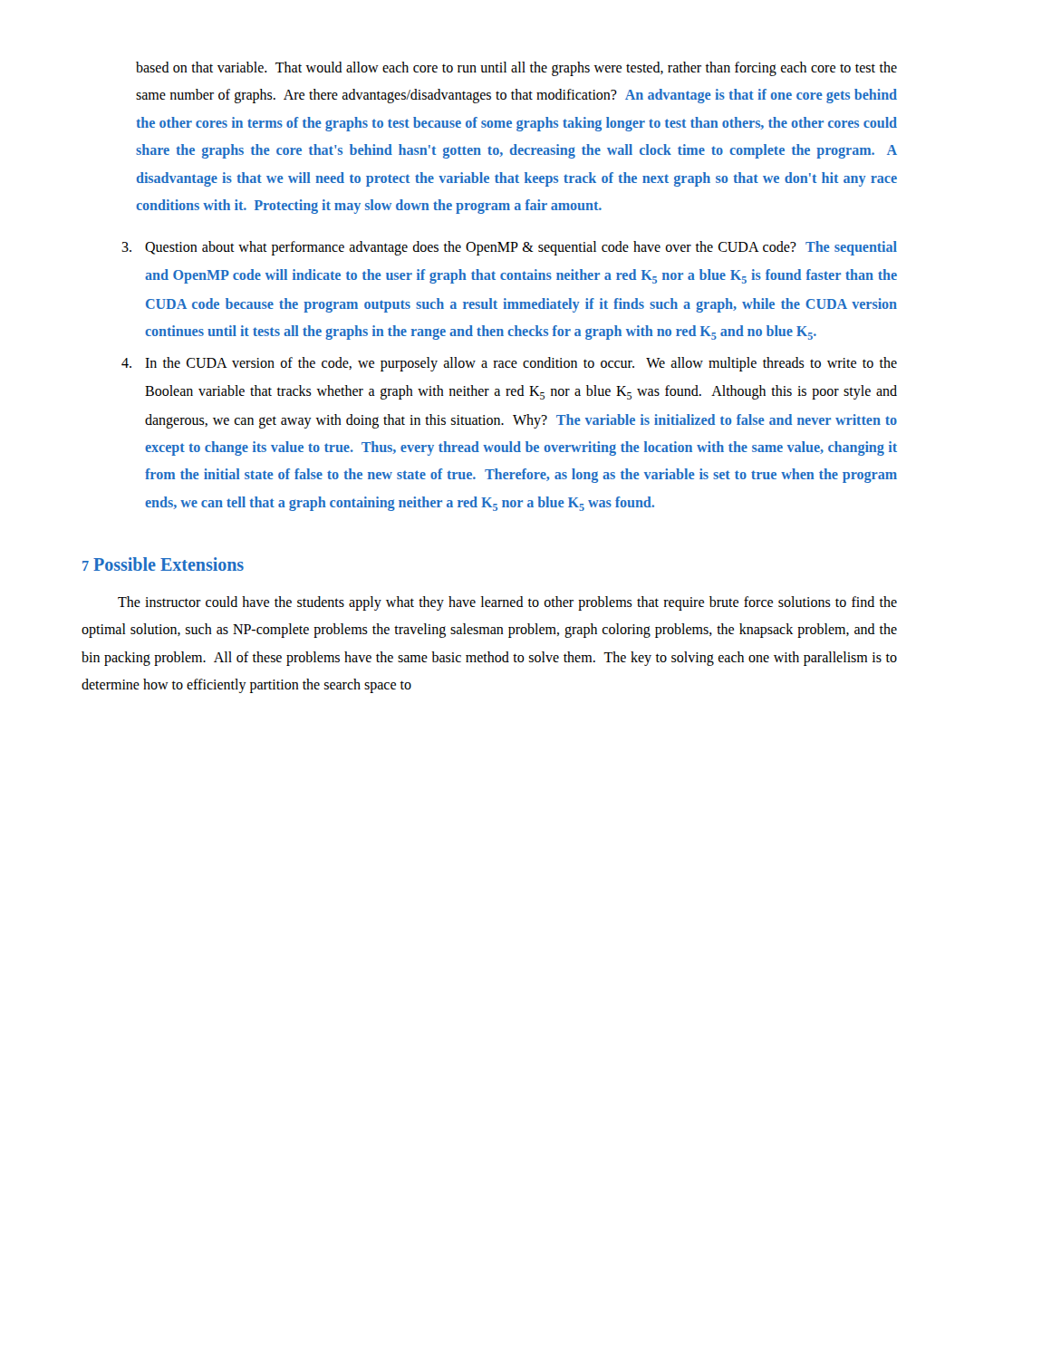based on that variable. That would allow each core to run until all the graphs were tested, rather than forcing each core to test the same number of graphs. Are there advantages/disadvantages to that modification? An advantage is that if one core gets behind the other cores in terms of the graphs to test because of some graphs taking longer to test than others, the other cores could share the graphs the core that's behind hasn't gotten to, decreasing the wall clock time to complete the program. A disadvantage is that we will need to protect the variable that keeps track of the next graph so that we don't hit any race conditions with it. Protecting it may slow down the program a fair amount.
Question about what performance advantage does the OpenMP & sequential code have over the CUDA code? The sequential and OpenMP code will indicate to the user if graph that contains neither a red K5 nor a blue K5 is found faster than the CUDA code because the program outputs such a result immediately if it finds such a graph, while the CUDA version continues until it tests all the graphs in the range and then checks for a graph with no red K5 and no blue K5.
In the CUDA version of the code, we purposely allow a race condition to occur. We allow multiple threads to write to the Boolean variable that tracks whether a graph with neither a red K5 nor a blue K5 was found. Although this is poor style and dangerous, we can get away with doing that in this situation. Why? The variable is initialized to false and never written to except to change its value to true. Thus, every thread would be overwriting the location with the same value, changing it from the initial state of false to the new state of true. Therefore, as long as the variable is set to true when the program ends, we can tell that a graph containing neither a red K5 nor a blue K5 was found.
7 Possible Extensions
The instructor could have the students apply what they have learned to other problems that require brute force solutions to find the optimal solution, such as NP-complete problems the traveling salesman problem, graph coloring problems, the knapsack problem, and the bin packing problem. All of these problems have the same basic method to solve them. The key to solving each one with parallelism is to determine how to efficiently partition the search space to